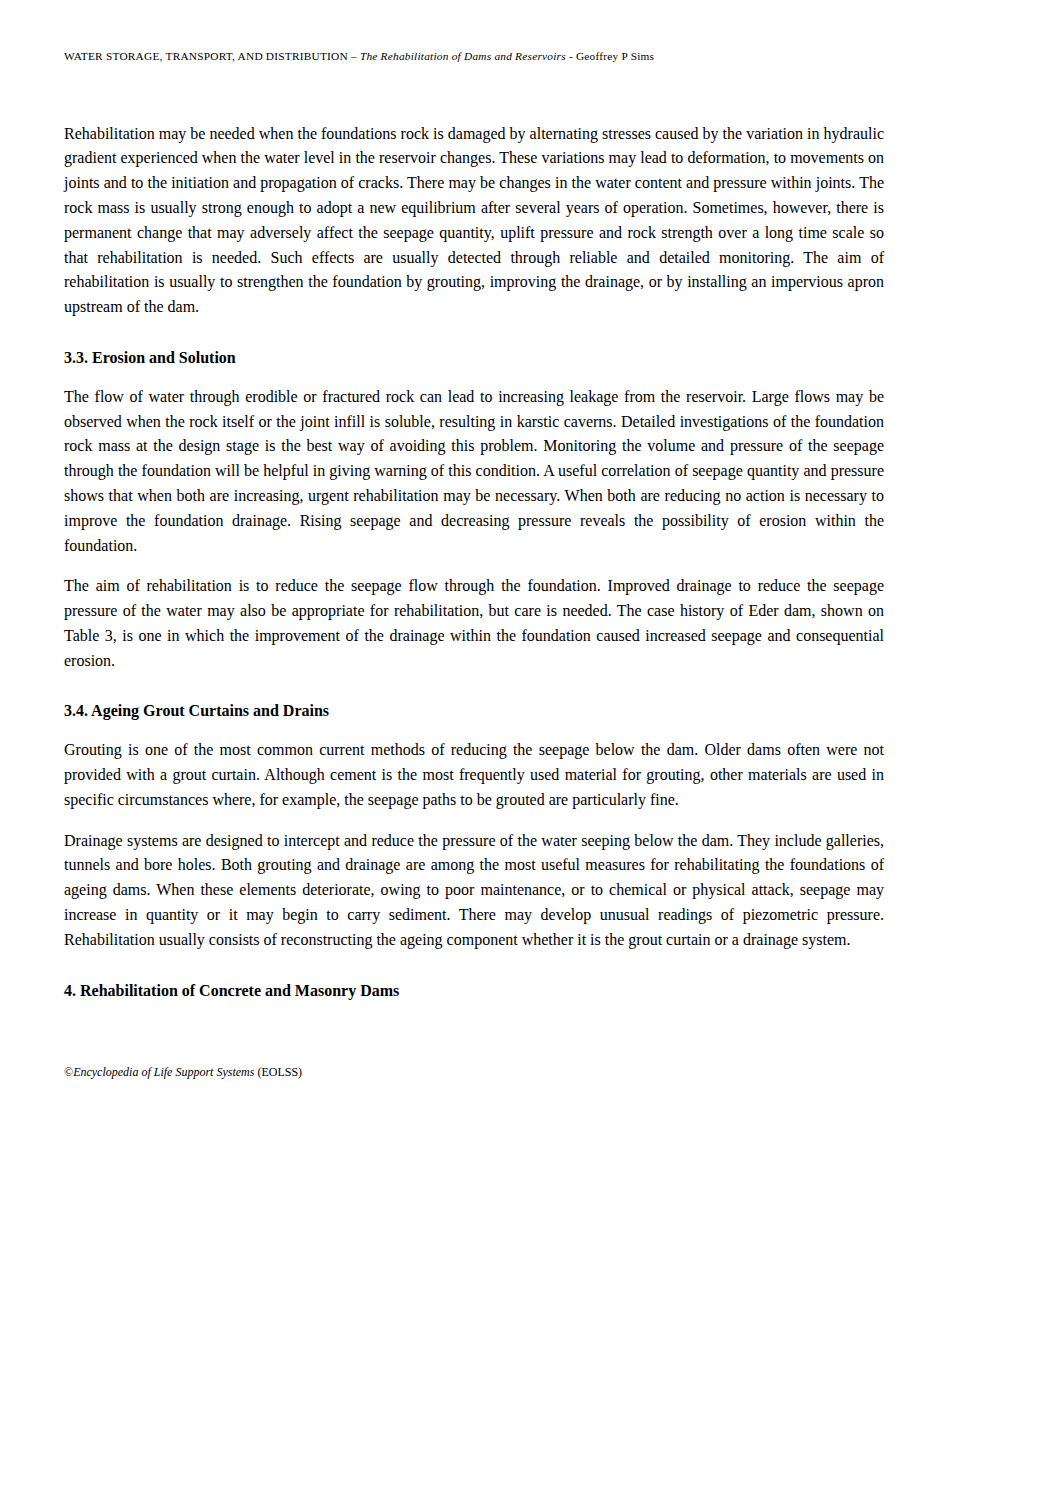WATER STORAGE, TRANSPORT, AND DISTRIBUTION – The Rehabilitation of Dams and Reservoirs - Geoffrey P Sims
Rehabilitation may be needed when the foundations rock is damaged by alternating stresses caused by the variation in hydraulic gradient experienced when the water level in the reservoir changes. These variations may lead to deformation, to movements on joints and to the initiation and propagation of cracks. There may be changes in the water content and pressure within joints. The rock mass is usually strong enough to adopt a new equilibrium after several years of operation. Sometimes, however, there is permanent change that may adversely affect the seepage quantity, uplift pressure and rock strength over a long time scale so that rehabilitation is needed. Such effects are usually detected through reliable and detailed monitoring. The aim of rehabilitation is usually to strengthen the foundation by grouting, improving the drainage, or by installing an impervious apron upstream of the dam.
3.3. Erosion and Solution
The flow of water through erodible or fractured rock can lead to increasing leakage from the reservoir. Large flows may be observed when the rock itself or the joint infill is soluble, resulting in karstic caverns. Detailed investigations of the foundation rock mass at the design stage is the best way of avoiding this problem. Monitoring the volume and pressure of the seepage through the foundation will be helpful in giving warning of this condition. A useful correlation of seepage quantity and pressure shows that when both are increasing, urgent rehabilitation may be necessary. When both are reducing no action is necessary to improve the foundation drainage. Rising seepage and decreasing pressure reveals the possibility of erosion within the foundation.
The aim of rehabilitation is to reduce the seepage flow through the foundation. Improved drainage to reduce the seepage pressure of the water may also be appropriate for rehabilitation, but care is needed. The case history of Eder dam, shown on Table 3, is one in which the improvement of the drainage within the foundation caused increased seepage and consequential erosion.
3.4. Ageing Grout Curtains and Drains
Grouting is one of the most common current methods of reducing the seepage below the dam. Older dams often were not provided with a grout curtain. Although cement is the most frequently used material for grouting, other materials are used in specific circumstances where, for example, the seepage paths to be grouted are particularly fine.
Drainage systems are designed to intercept and reduce the pressure of the water seeping below the dam. They include galleries, tunnels and bore holes. Both grouting and drainage are among the most useful measures for rehabilitating the foundations of ageing dams. When these elements deteriorate, owing to poor maintenance, or to chemical or physical attack, seepage may increase in quantity or it may begin to carry sediment. There may develop unusual readings of piezometric pressure. Rehabilitation usually consists of reconstructing the ageing component whether it is the grout curtain or a drainage system.
4. Rehabilitation of Concrete and Masonry Dams
©Encyclopedia of Life Support Systems (EOLSS)